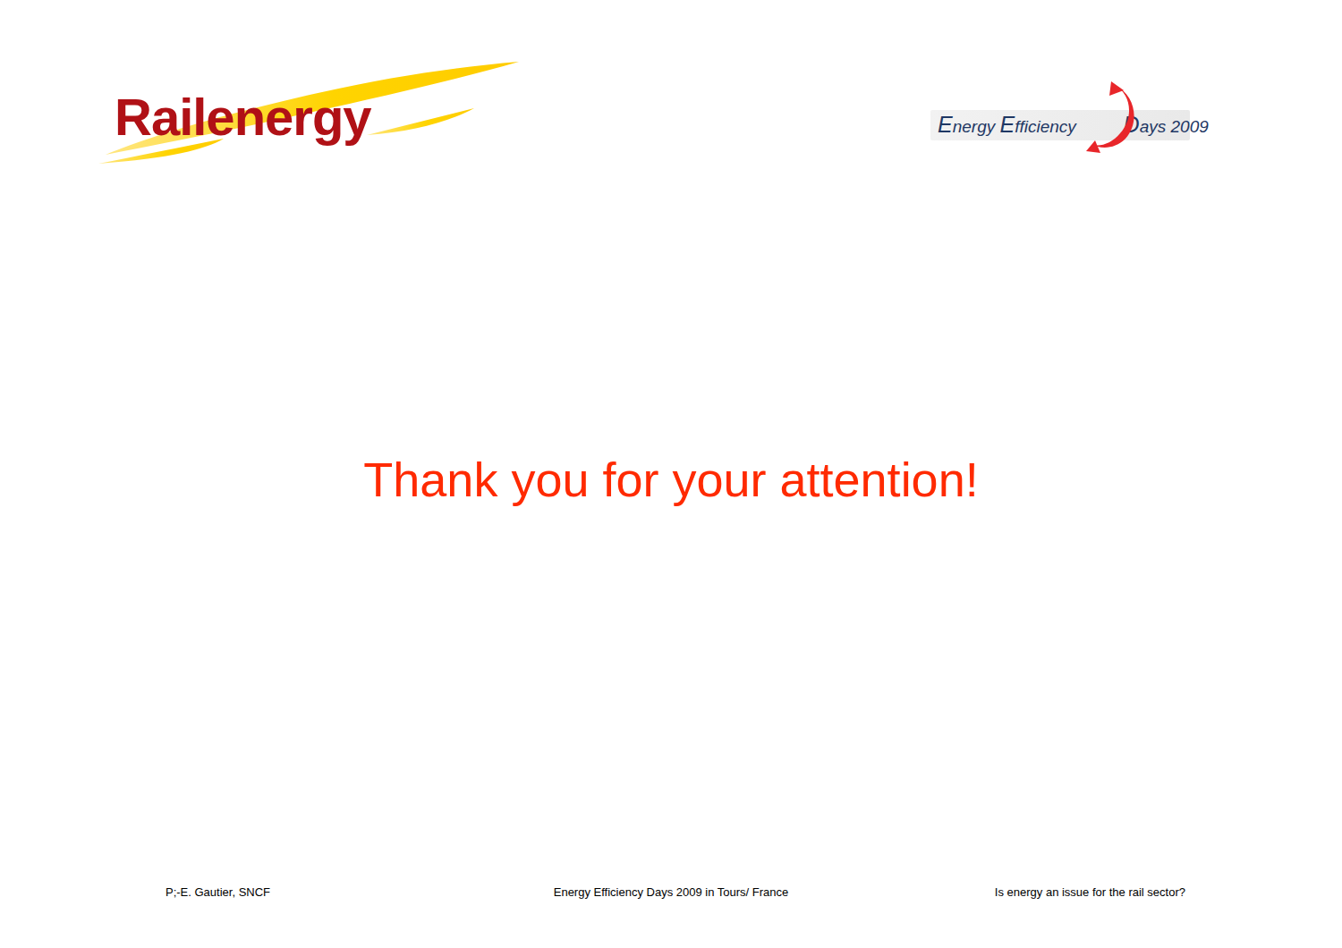Railenergy
Energy Efficiency Days 2009
Thank you for your attention!
P;-E. Gautier, SNCF Energy Efficiency Days 2009 in Tours/ France Is energy an issue for the rail sector?